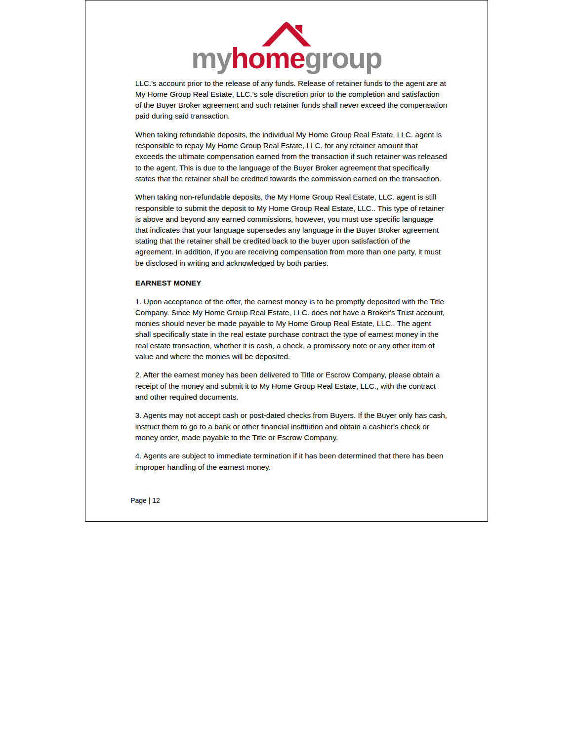my home group
LLC.'s account prior to the release of any funds. Release of retainer funds to the agent are at My Home Group Real Estate, LLC.'s sole discretion prior to the completion and satisfaction of the Buyer Broker agreement and such retainer funds shall never exceed the compensation paid during said transaction.
When taking refundable deposits, the individual My Home Group Real Estate, LLC. agent is responsible to repay My Home Group Real Estate, LLC. for any retainer amount that exceeds the ultimate compensation earned from the transaction if such retainer was released to the agent. This is due to the language of the Buyer Broker agreement that specifically states that the retainer shall be credited towards the commission earned on the transaction.
When taking non-refundable deposits, the My Home Group Real Estate, LLC. agent is still responsible to submit the deposit to My Home Group Real Estate, LLC.. This type of retainer is above and beyond any earned commissions, however, you must use specific language that indicates that your language supersedes any language in the Buyer Broker agreement stating that the retainer shall be credited back to the buyer upon satisfaction of the agreement. In addition, if you are receiving compensation from more than one party, it must be disclosed in writing and acknowledged by both parties.
EARNEST MONEY
1. Upon acceptance of the offer, the earnest money is to be promptly deposited with the Title Company. Since My Home Group Real Estate, LLC. does not have a Broker's Trust account, monies should never be made payable to My Home Group Real Estate, LLC.. The agent shall specifically state in the real estate purchase contract the type of earnest money in the real estate transaction, whether it is cash, a check, a promissory note or any other item of value and where the monies will be deposited.
2. After the earnest money has been delivered to Title or Escrow Company, please obtain a receipt of the money and submit it to My Home Group Real Estate, LLC., with the contract and other required documents.
3. Agents may not accept cash or post-dated checks from Buyers. If the Buyer only has cash, instruct them to go to a bank or other financial institution and obtain a cashier's check or money order, made payable to the Title or Escrow Company.
4. Agents are subject to immediate termination if it has been determined that there has been improper handling of the earnest money.
Page | 12